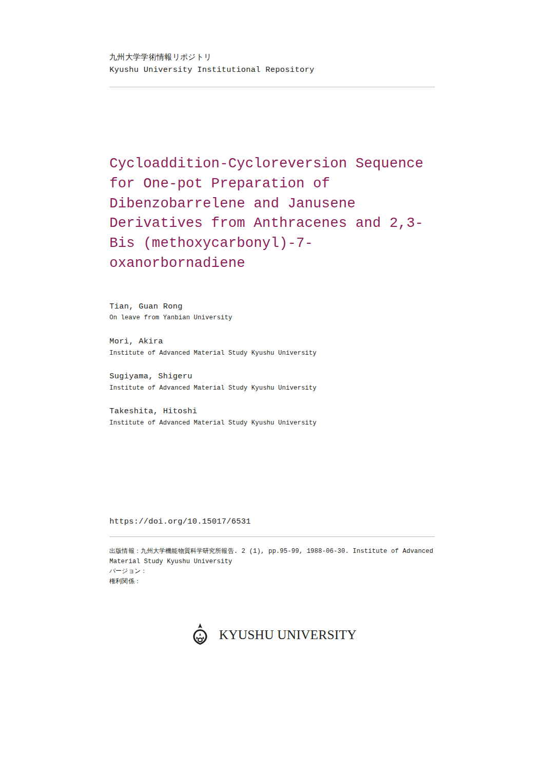九州大学学術情報リポジトリ Kyushu University Institutional Repository
Cycloaddition-Cycloreversion Sequence for One-pot Preparation of Dibenzobarrelene and Janusene Derivatives from Anthracenes and 2,3-Bis (methoxycarbonyl)-7-oxanorbornadiene
Tian, Guan Rong On leave from Yanbian University
Mori, Akira Institute of Advanced Material Study Kyushu University
Sugiyama, Shigeru Institute of Advanced Material Study Kyushu University
Takeshita, Hitoshi Institute of Advanced Material Study Kyushu University
https://doi.org/10.15017/6531
出版情報：九州大学機能物質科学研究所報告. 2 (1), pp.95-99, 1988-06-30. Institute of Advanced Material Study Kyushu University
バージョン：
権利関係：
KYUSHU UNIVERSITY